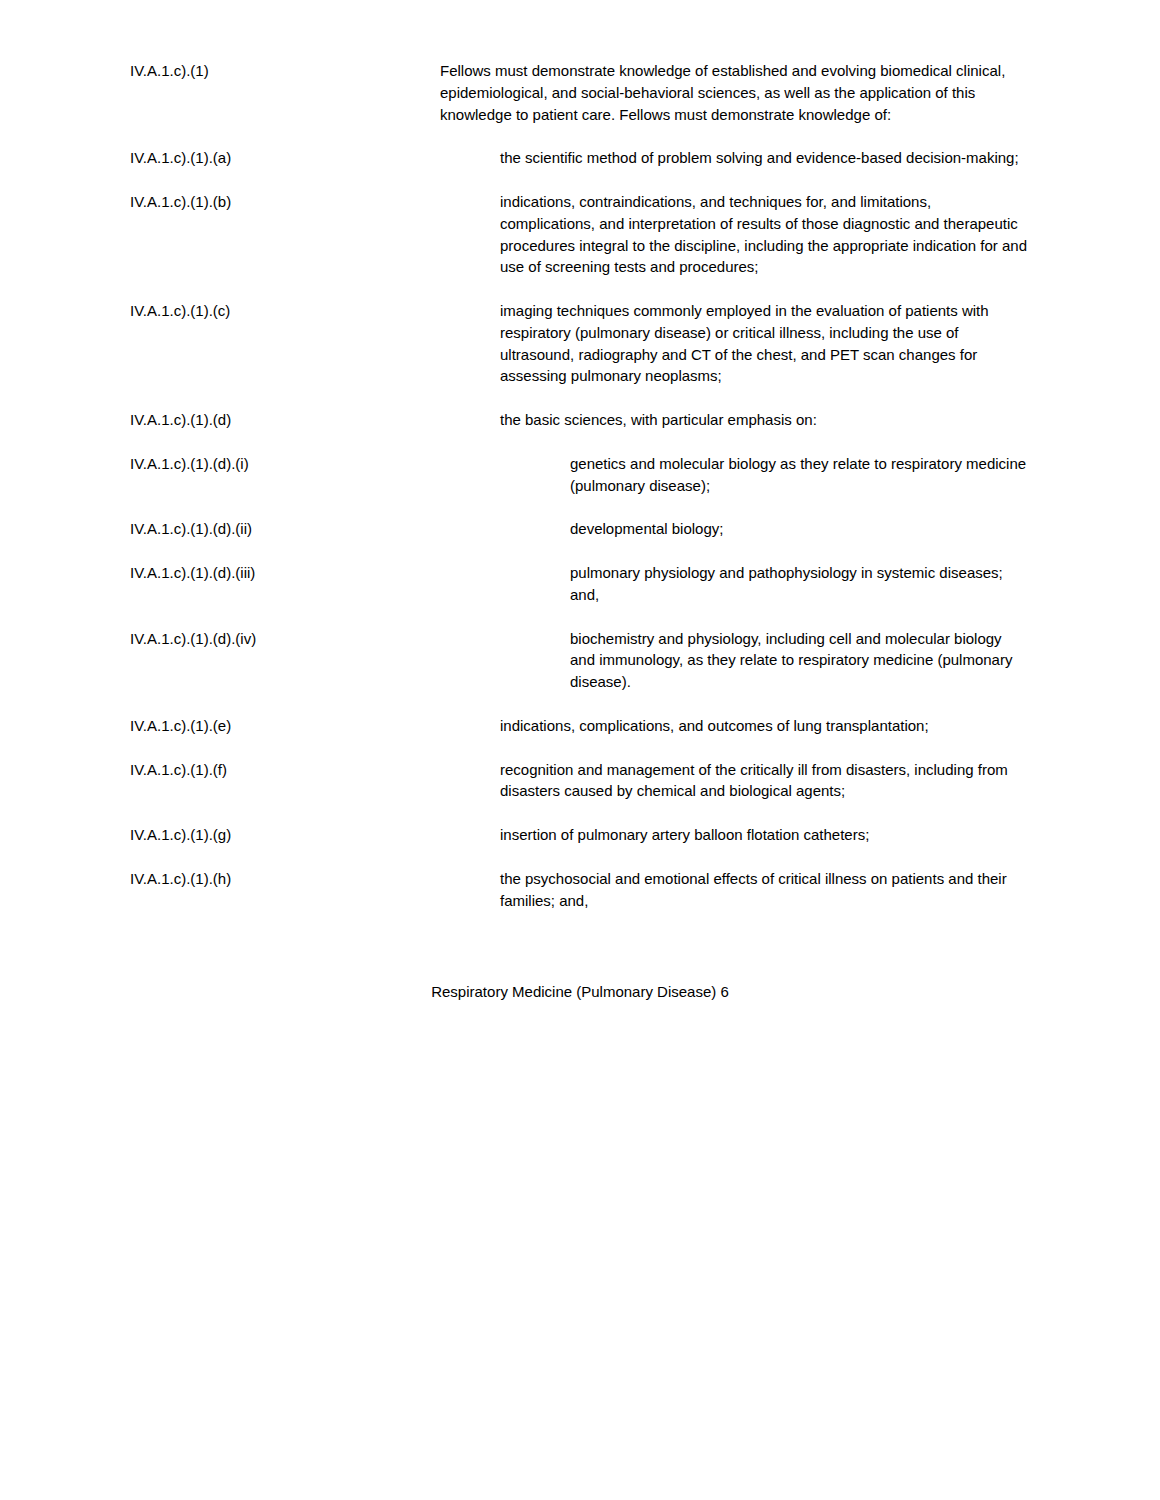IV.A.1.c).(1)
Fellows must demonstrate knowledge of established and evolving biomedical clinical, epidemiological, and social-behavioral sciences, as well as the application of this knowledge to patient care. Fellows must demonstrate knowledge of:
IV.A.1.c).(1).(a)
the scientific method of problem solving and evidence-based decision-making;
IV.A.1.c).(1).(b)
indications, contraindications, and techniques for, and limitations, complications, and interpretation of results of those diagnostic and therapeutic procedures integral to the discipline, including the appropriate indication for and use of screening tests and procedures;
IV.A.1.c).(1).(c)
imaging techniques commonly employed in the evaluation of patients with respiratory (pulmonary disease) or critical illness, including the use of ultrasound, radiography and CT of the chest, and PET scan changes for assessing pulmonary neoplasms;
IV.A.1.c).(1).(d)
the basic sciences, with particular emphasis on:
IV.A.1.c).(1).(d).(i)
genetics and molecular biology as they relate to respiratory medicine (pulmonary disease);
IV.A.1.c).(1).(d).(ii)
developmental biology;
IV.A.1.c).(1).(d).(iii)
pulmonary physiology and pathophysiology in systemic diseases; and,
IV.A.1.c).(1).(d).(iv)
biochemistry and physiology, including cell and molecular biology and immunology, as they relate to respiratory medicine (pulmonary disease).
IV.A.1.c).(1).(e)
indications, complications, and outcomes of lung transplantation;
IV.A.1.c).(1).(f)
recognition and management of the critically ill from disasters, including from disasters caused by chemical and biological agents;
IV.A.1.c).(1).(g)
insertion of pulmonary artery balloon flotation catheters;
IV.A.1.c).(1).(h)
the psychosocial and emotional effects of critical illness on patients and their families; and,
Respiratory Medicine (Pulmonary Disease) 6